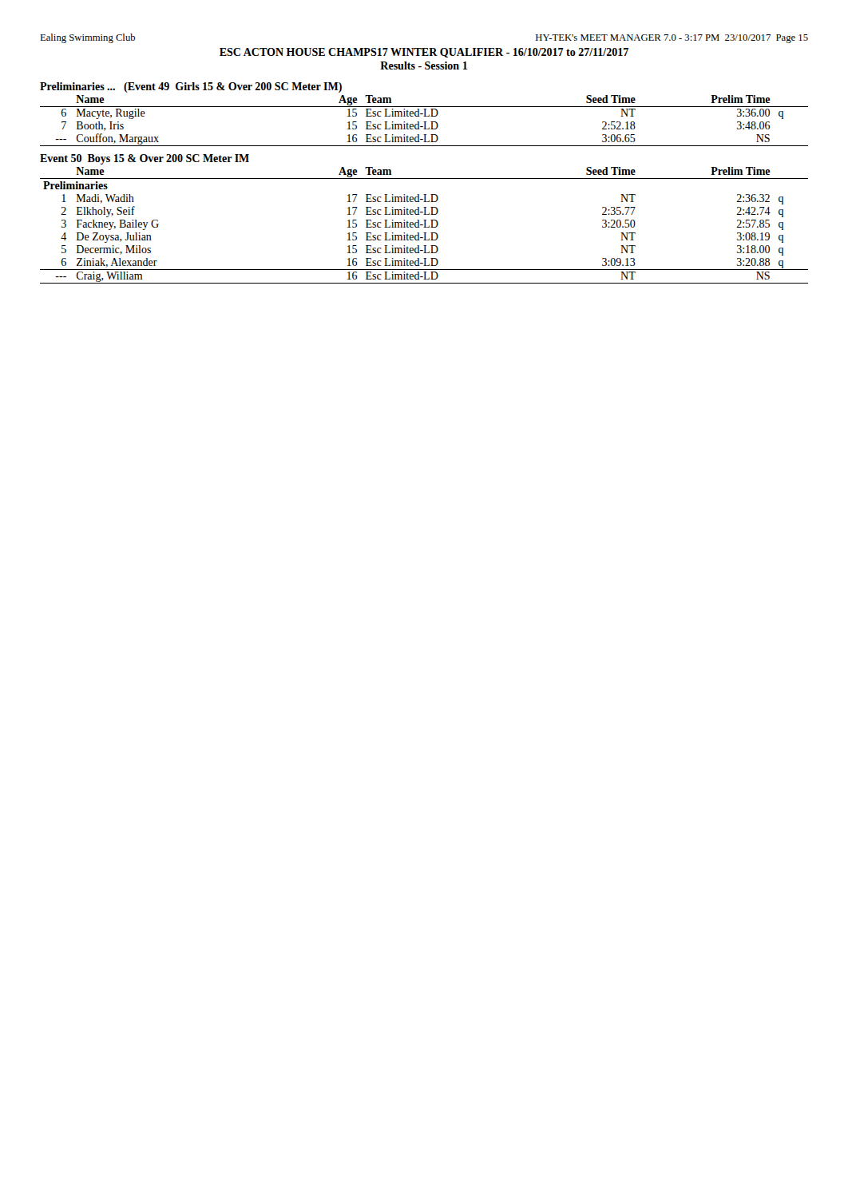Ealing Swimming Club HY-TEK's MEET MANAGER 7.0 - 3:17 PM 23/10/2017 Page 15
ESC ACTON HOUSE CHAMPS17 WINTER QUALIFIER - 16/10/2017 to 27/11/2017
Results - Session 1
Preliminaries ... (Event 49 Girls 15 & Over 200 SC Meter IM)
| | Name | Age | Team | Seed Time | Prelim Time | |
| --- | --- | --- | --- | --- | --- | --- |
| 6 | Macyte, Rugile | 15 | Esc Limited-LD | NT | 3:36.00 | q |
| 7 | Booth, Iris | 15 | Esc Limited-LD | 2:52.18 | 3:48.06 | |
| --- | Couffon, Margaux | 16 | Esc Limited-LD | 3:06.65 | NS | |
Event 50 Boys 15 & Over 200 SC Meter IM
| | Name | Age | Team | Seed Time | Prelim Time | |
| --- | --- | --- | --- | --- | --- | --- |
| Preliminaries |
| 1 | Madi, Wadih | 17 | Esc Limited-LD | NT | 2:36.32 | q |
| 2 | Elkholy, Seif | 17 | Esc Limited-LD | 2:35.77 | 2:42.74 | q |
| 3 | Fackney, Bailey G | 15 | Esc Limited-LD | 3:20.50 | 2:57.85 | q |
| 4 | De Zoysa, Julian | 15 | Esc Limited-LD | NT | 3:08.19 | q |
| 5 | Decermic, Milos | 15 | Esc Limited-LD | NT | 3:18.00 | q |
| 6 | Ziniak, Alexander | 16 | Esc Limited-LD | 3:09.13 | 3:20.88 | q |
| --- | Craig, William | 16 | Esc Limited-LD | NT | NS | |